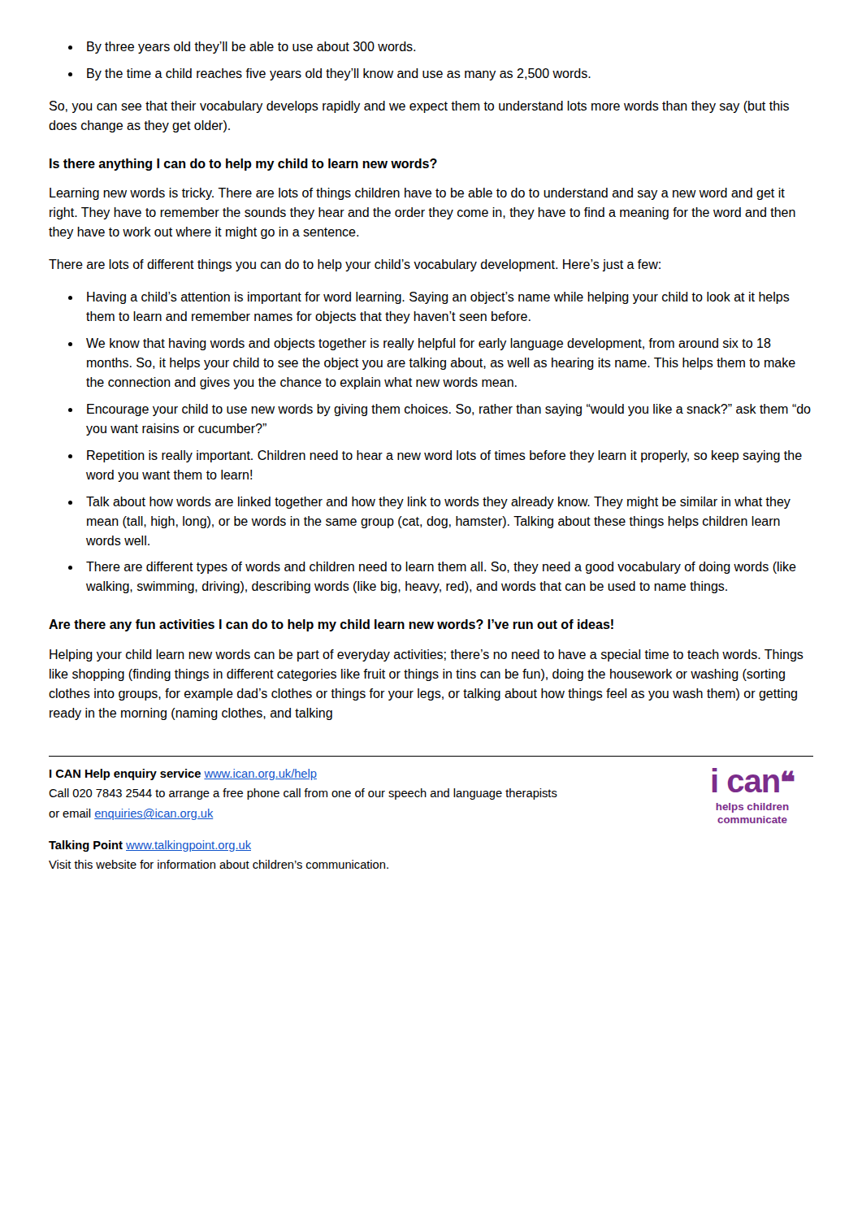By three years old they’ll be able to use about 300 words.
By the time a child reaches five years old they’ll know and use as many as 2,500 words.
So, you can see that their vocabulary develops rapidly and we expect them to understand lots more words than they say (but this does change as they get older).
Is there anything I can do to help my child to learn new words?
Learning new words is tricky. There are lots of things children have to be able to do to understand and say a new word and get it right. They have to remember the sounds they hear and the order they come in, they have to find a meaning for the word and then they have to work out where it might go in a sentence.
There are lots of different things you can do to help your child’s vocabulary development. Here’s just a few:
Having a child’s attention is important for word learning. Saying an object’s name while helping your child to look at it helps them to learn and remember names for objects that they haven’t seen before.
We know that having words and objects together is really helpful for early language development, from around six to 18 months. So, it helps your child to see the object you are talking about, as well as hearing its name. This helps them to make the connection and gives you the chance to explain what new words mean.
Encourage your child to use new words by giving them choices. So, rather than saying “would you like a snack?” ask them “do you want raisins or cucumber?”
Repetition is really important. Children need to hear a new word lots of times before they learn it properly, so keep saying the word you want them to learn!
Talk about how words are linked together and how they link to words they already know. They might be similar in what they mean (tall, high, long), or be words in the same group (cat, dog, hamster). Talking about these things helps children learn words well.
There are different types of words and children need to learn them all. So, they need a good vocabulary of doing words (like walking, swimming, driving), describing words (like big, heavy, red), and words that can be used to name things.
Are there any fun activities I can do to help my child learn new words? I’ve run out of ideas!
Helping your child learn new words can be part of everyday activities; there’s no need to have a special time to teach words. Things like shopping (finding things in different categories like fruit or things in tins can be fun), doing the housework or washing (sorting clothes into groups, for example dad’s clothes or things for your legs, or talking about how things feel as you wash them) or getting ready in the morning (naming clothes, and talking
i can❝
helps children
communicate
I CAN Help enquiry service www.ican.org.uk/help
Call 020 7843 2544 to arrange a free phone call from one of our speech and language therapists
or email enquiries@ican.org.uk
Talking Point www.talkingpoint.org.uk
Visit this website for information about children’s communication.